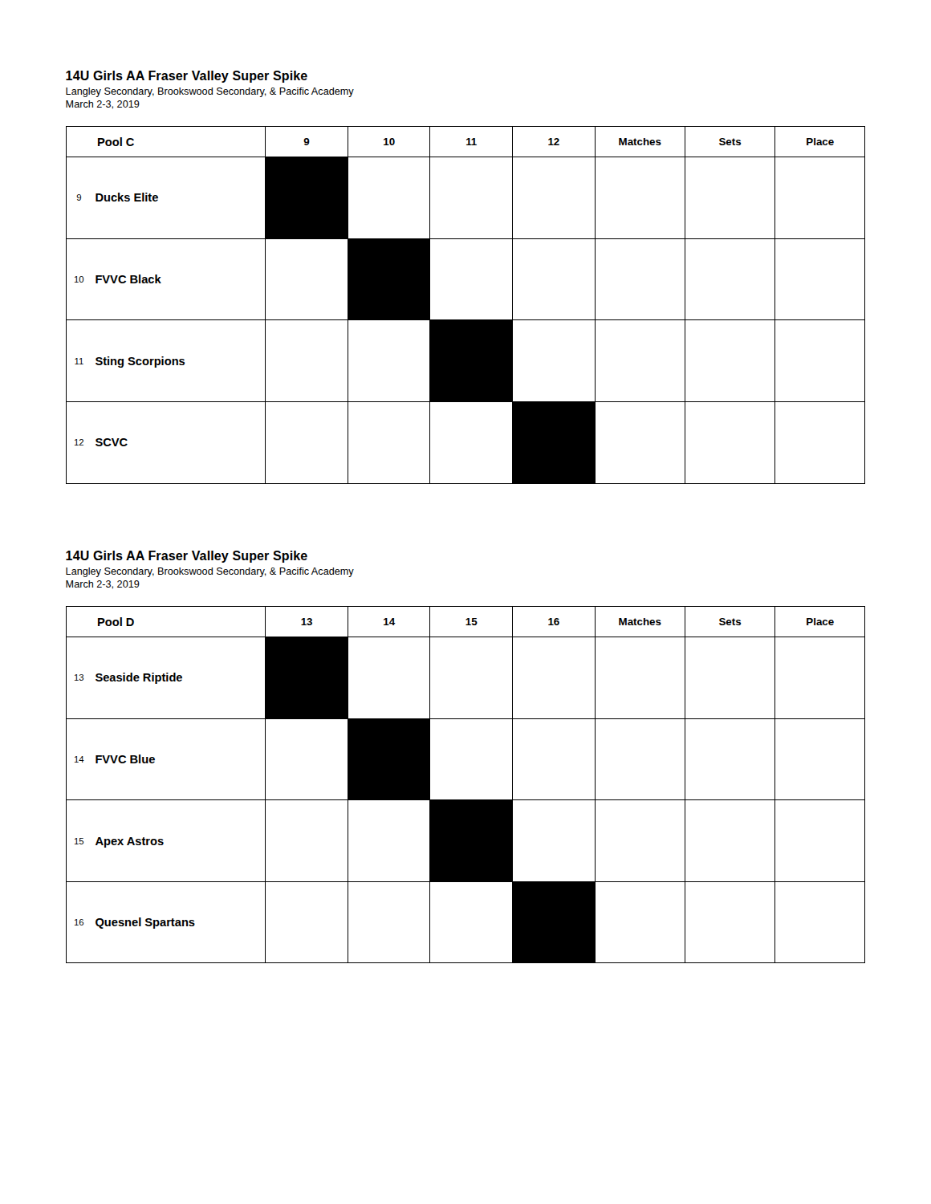14U Girls AA Fraser Valley Super Spike
Langley Secondary, Brookswood Secondary, & Pacific Academy
March 2-3, 2019
| | Pool C | 9 | 10 | 11 | 12 | Matches | Sets | Place |
| --- | --- | --- | --- | --- | --- | --- | --- | --- |
| 9 | Ducks Elite | | | | | | | |
| 10 | FVVC Black | | | | | | | |
| 11 | Sting Scorpions | | | | | | | |
| 12 | SCVC | | | | | | | |
14U Girls AA Fraser Valley Super Spike
Langley Secondary, Brookswood Secondary, & Pacific Academy
March 2-3, 2019
| | Pool D | 13 | 14 | 15 | 16 | Matches | Sets | Place |
| --- | --- | --- | --- | --- | --- | --- | --- | --- |
| 13 | Seaside Riptide | | | | | | | |
| 14 | FVVC Blue | | | | | | | |
| 15 | Apex Astros | | | | | | | |
| 16 | Quesnel Spartans | | | | | | | |